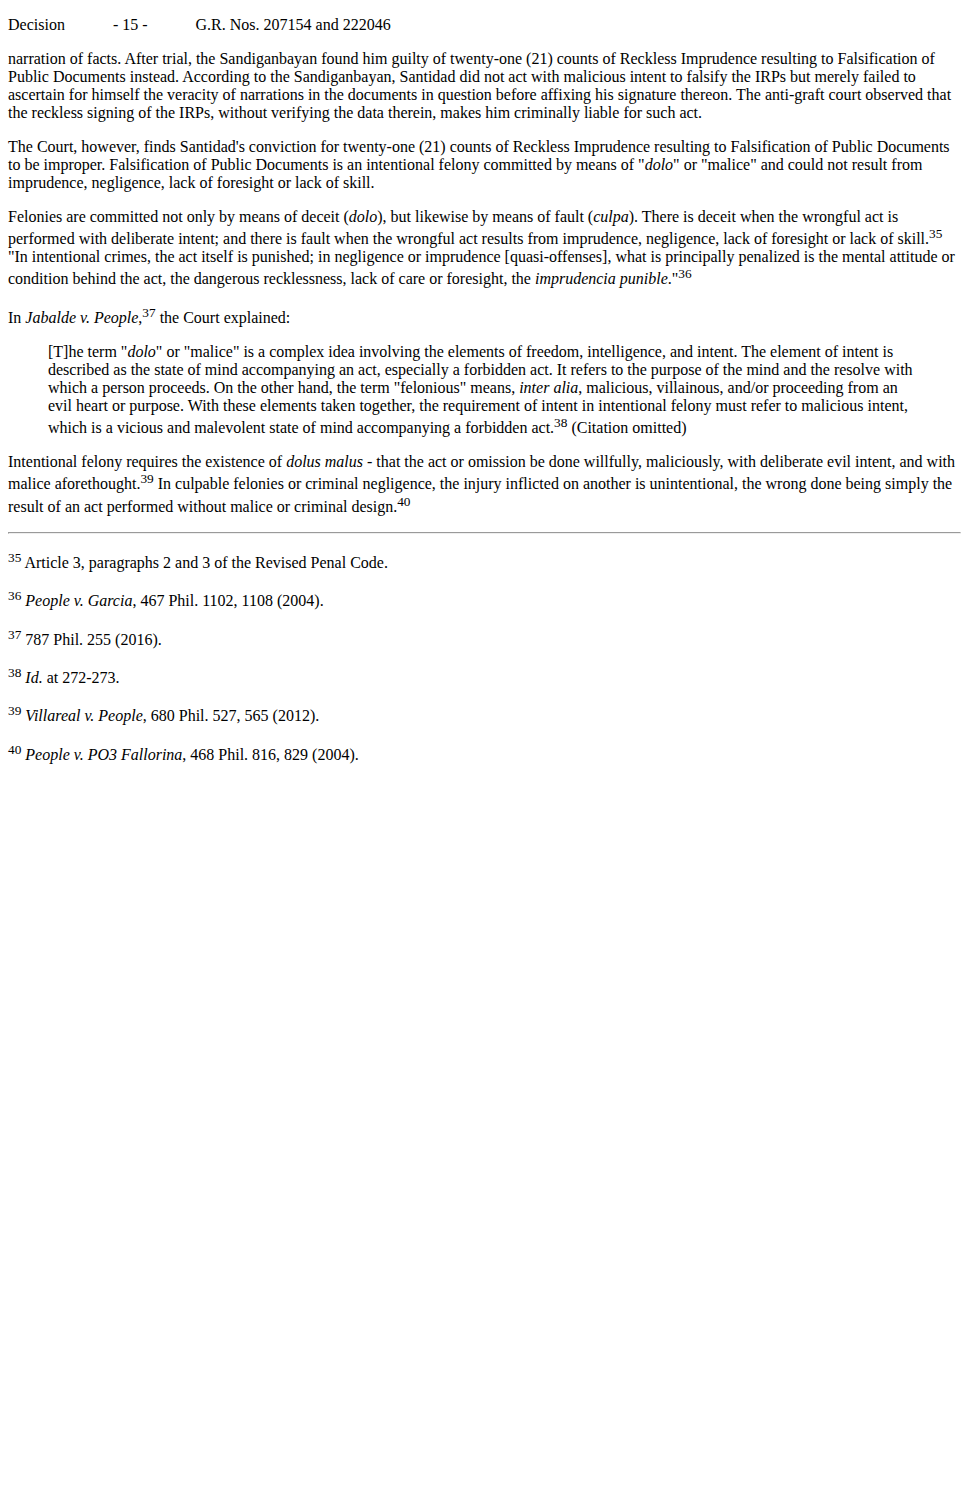Decision - 15 - G.R. Nos. 207154 and 222046
narration of facts. After trial, the Sandiganbayan found him guilty of twenty-one (21) counts of Reckless Imprudence resulting to Falsification of Public Documents instead. According to the Sandiganbayan, Santidad did not act with malicious intent to falsify the IRPs but merely failed to ascertain for himself the veracity of narrations in the documents in question before affixing his signature thereon. The anti-graft court observed that the reckless signing of the IRPs, without verifying the data therein, makes him criminally liable for such act.
The Court, however, finds Santidad's conviction for twenty-one (21) counts of Reckless Imprudence resulting to Falsification of Public Documents to be improper. Falsification of Public Documents is an intentional felony committed by means of "dolo" or "malice" and could not result from imprudence, negligence, lack of foresight or lack of skill.
Felonies are committed not only by means of deceit (dolo), but likewise by means of fault (culpa). There is deceit when the wrongful act is performed with deliberate intent; and there is fault when the wrongful act results from imprudence, negligence, lack of foresight or lack of skill.35 "In intentional crimes, the act itself is punished; in negligence or imprudence [quasi-offenses], what is principally penalized is the mental attitude or condition behind the act, the dangerous recklessness, lack of care or foresight, the imprudencia punible."36
In Jabalde v. People,37 the Court explained:
[T]he term "dolo" or "malice" is a complex idea involving the elements of freedom, intelligence, and intent. The element of intent is described as the state of mind accompanying an act, especially a forbidden act. It refers to the purpose of the mind and the resolve with which a person proceeds. On the other hand, the term "felonious" means, inter alia, malicious, villainous, and/or proceeding from an evil heart or purpose. With these elements taken together, the requirement of intent in intentional felony must refer to malicious intent, which is a vicious and malevolent state of mind accompanying a forbidden act.38 (Citation omitted)
Intentional felony requires the existence of dolus malus - that the act or omission be done willfully, maliciously, with deliberate evil intent, and with malice aforethought.39 In culpable felonies or criminal negligence, the injury inflicted on another is unintentional, the wrong done being simply the result of an act performed without malice or criminal design.40
35 Article 3, paragraphs 2 and 3 of the Revised Penal Code.
36 People v. Garcia, 467 Phil. 1102, 1108 (2004).
37 787 Phil. 255 (2016).
38 Id. at 272-273.
39 Villareal v. People, 680 Phil. 527, 565 (2012).
40 People v. PO3 Fallorina, 468 Phil. 816, 829 (2004).